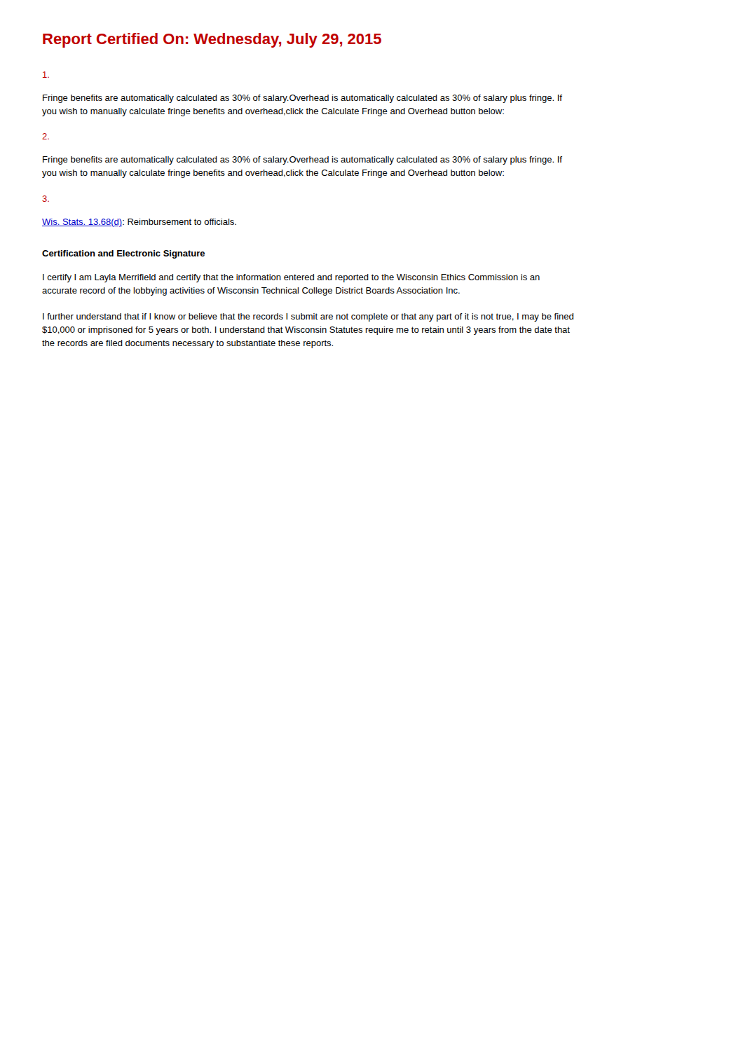Report Certified On: Wednesday, July 29, 2015
1.
Fringe benefits are automatically calculated as 30% of salary.Overhead is automatically calculated as 30% of salary plus fringe. If you wish to manually calculate fringe benefits and overhead,click the Calculate Fringe and Overhead button below:
2.
Fringe benefits are automatically calculated as 30% of salary.Overhead is automatically calculated as 30% of salary plus fringe. If you wish to manually calculate fringe benefits and overhead,click the Calculate Fringe and Overhead button below:
3.
Wis. Stats. 13.68(d): Reimbursement to officials.
Certification and Electronic Signature
I certify I am Layla Merrifield and certify that the information entered and reported to the Wisconsin Ethics Commission is an accurate record of the lobbying activities of Wisconsin Technical College District Boards Association Inc.
I further understand that if I know or believe that the records I submit are not complete or that any part of it is not true, I may be fined $10,000 or imprisoned for 5 years or both. I understand that Wisconsin Statutes require me to retain until 3 years from the date that the records are filed documents necessary to substantiate these reports.